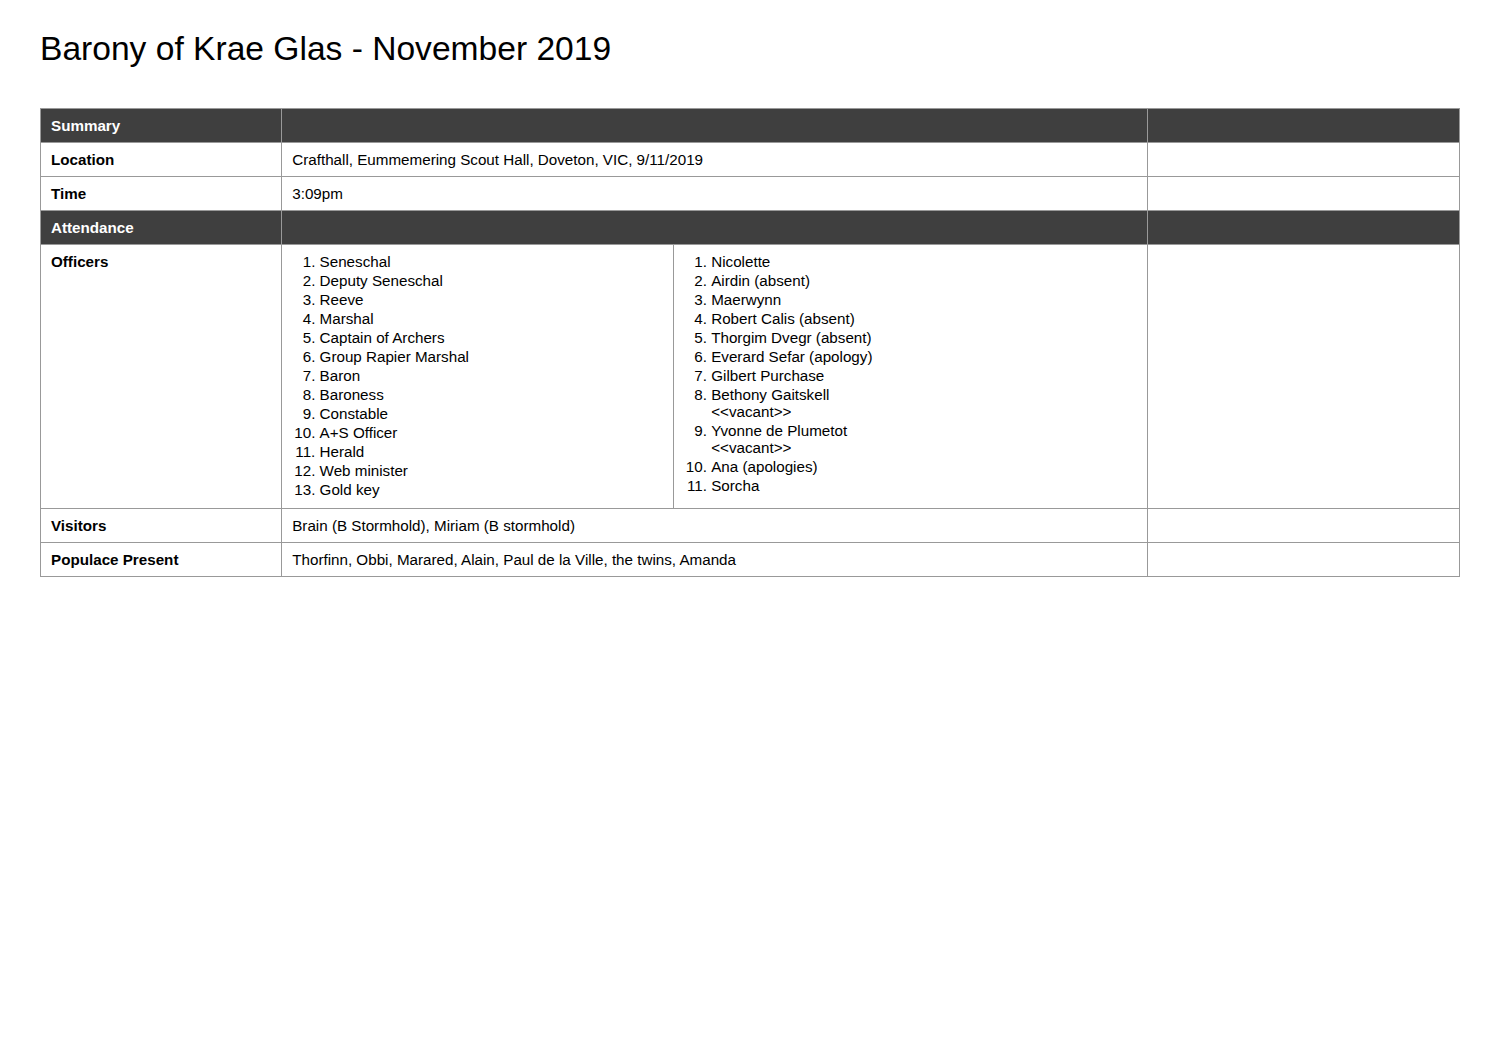Barony of Krae Glas - November 2019
| Summary | | |
| Location | Crafthall, Eummemering Scout Hall, Doveton, VIC, 9/11/2019 | |
| Time | 3:09pm | |
| Attendance | | |
| Officers | Seneschal Deputy Seneschal Reeve Marshal Captain of Archers Group Rapier Marshal Baron Baroness Constable A+S Officer Herald Web minister Gold key Nicolette Airdin (absent) Maerwynn Robert Calis (absent) Thorgim Dvegr (absent) Everard Sefar (apology) Gilbert Purchase Bethony Gaitskell <<vacant>> Yvonne de Plumetot <<vacant>> Ana (apologies) Sorcha | |
| Visitors | Brain (B Stormhold), Miriam (B stormhold) | |
| Populace Present | Thorfinn, Obbi, Marared, Alain, Paul de la Ville, the twins, Amanda | |